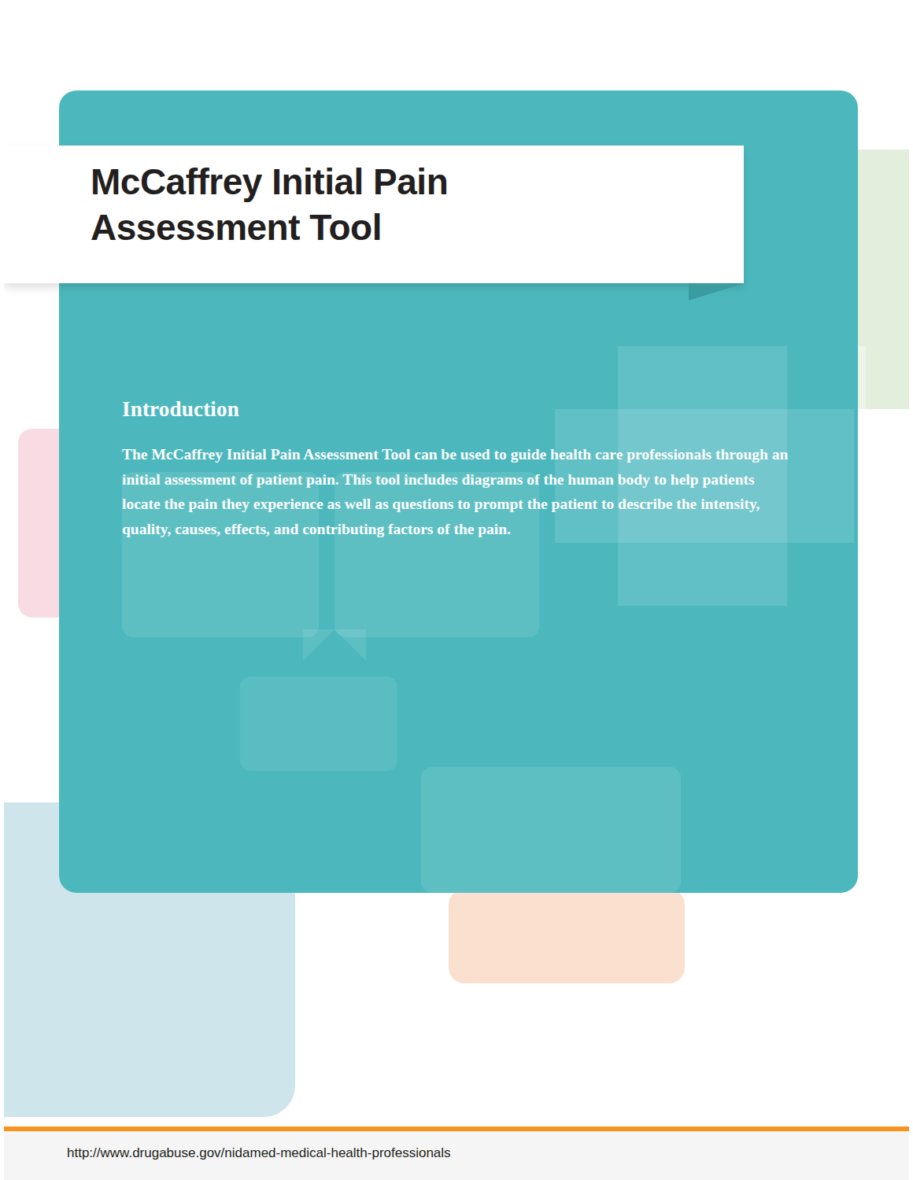McCaffrey Initial Pain
Assessment Tool
Introduction
The McCaffrey Initial Pain Assessment Tool can be used to guide health care professionals through an initial assessment of patient pain. This tool includes diagrams of the human body to help patients locate the pain they experience as well as questions to prompt the patient to describe the intensity, quality, causes, effects, and contributing factors of the pain.
http://www.drugabuse.gov/nidamed-medical-health-professionals